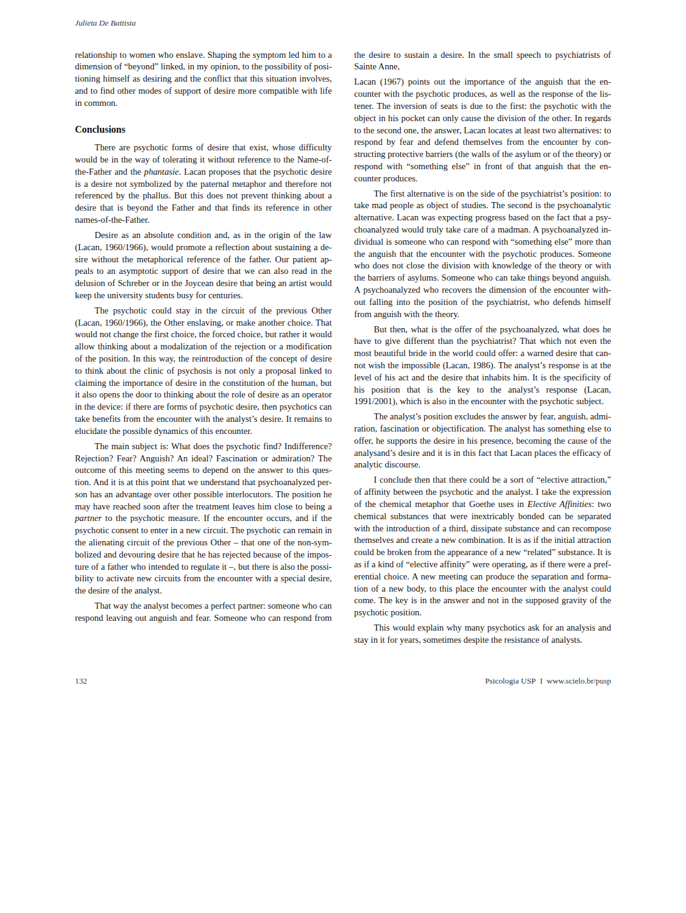Julieta De Battista
relationship to women who enslave. Shaping the symptom led him to a dimension of “beyond” linked, in my opinion, to the possibility of positioning himself as desiring and the conflict that this situation involves, and to find other modes of support of desire more compatible with life in common.
Conclusions
There are psychotic forms of desire that exist, whose difficulty would be in the way of tolerating it without reference to the Name-of-the-Father and the phantasie. Lacan proposes that the psychotic desire is a desire not symbolized by the paternal metaphor and therefore not referenced by the phallus. But this does not prevent thinking about a desire that is beyond the Father and that finds its reference in other names-of-the-Father.
Desire as an absolute condition and, as in the origin of the law (Lacan, 1960/1966), would promote a reflection about sustaining a desire without the metaphorical reference of the father. Our patient appeals to an asymptotic support of desire that we can also read in the delusion of Schreber or in the Joycean desire that being an artist would keep the university students busy for centuries.
The psychotic could stay in the circuit of the previous Other (Lacan, 1960/1966), the Other enslaving, or make another choice. That would not change the first choice, the forced choice, but rather it would allow thinking about a modalization of the rejection or a modification of the position. In this way, the reintroduction of the concept of desire to think about the clinic of psychosis is not only a proposal linked to claiming the importance of desire in the constitution of the human, but it also opens the door to thinking about the role of desire as an operator in the device: if there are forms of psychotic desire, then psychotics can take benefits from the encounter with the analyst’s desire. It remains to elucidate the possible dynamics of this encounter.
The main subject is: What does the psychotic find? Indifference? Rejection? Fear? Anguish? An ideal? Fascination or admiration? The outcome of this meeting seems to depend on the answer to this question. And it is at this point that we understand that psychoanalyzed person has an advantage over other possible interlocutors. The position he may have reached soon after the treatment leaves him close to being a partner to the psychotic measure. If the encounter occurs, and if the psychotic consent to enter in a new circuit. The psychotic can remain in the alienating circuit of the previous Other – that one of the non-symbolized and devouring desire that he has rejected because of the imposture of a father who intended to regulate it –, but there is also the possibility to activate new circuits from the encounter with a special desire, the desire of the analyst.
That way the analyst becomes a perfect partner: someone who can respond leaving out anguish and fear. Someone who can respond from the desire to sustain a desire. In the small speech to psychiatrists of Sainte Anne,
Lacan (1967) points out the importance of the anguish that the encounter with the psychotic produces, as well as the response of the listener. The inversion of seats is due to the first: the psychotic with the object in his pocket can only cause the division of the other. In regards to the second one, the answer, Lacan locates at least two alternatives: to respond by fear and defend themselves from the encounter by constructing protective barriers (the walls of the asylum or of the theory) or respond with “something else” in front of that anguish that the encounter produces.
The first alternative is on the side of the psychiatrist’s position: to take mad people as object of studies. The second is the psychoanalytic alternative. Lacan was expecting progress based on the fact that a psychoanalyzed would truly take care of a madman. A psychoanalyzed individual is someone who can respond with “something else” more than the anguish that the encounter with the psychotic produces. Someone who does not close the division with knowledge of the theory or with the barriers of asylums. Someone who can take things beyond anguish. A psychoanalyzed who recovers the dimension of the encounter without falling into the position of the psychiatrist, who defends himself from anguish with the theory.
But then, what is the offer of the psychoanalyzed, what does he have to give different than the psychiatrist? That which not even the most beautiful bride in the world could offer: a warned desire that cannot wish the impossible (Lacan, 1986). The analyst’s response is at the level of his act and the desire that inhabits him. It is the specificity of his position that is the key to the analyst’s response (Lacan, 1991/2001), which is also in the encounter with the psychotic subject.
The analyst’s position excludes the answer by fear, anguish, admiration, fascination or objectification. The analyst has something else to offer, he supports the desire in his presence, becoming the cause of the analysand’s desire and it is in this fact that Lacan places the efficacy of analytic discourse.
I conclude then that there could be a sort of “elective attraction,” of affinity between the psychotic and the analyst. I take the expression of the chemical metaphor that Goethe uses in Elective Affinities: two chemical substances that were inextricably bonded can be separated with the introduction of a third, dissipate substance and can recompose themselves and create a new combination. It is as if the initial attraction could be broken from the appearance of a new “related” substance. It is as if a kind of “elective affinity” were operating, as if there were a preferential choice. A new meeting can produce the separation and formation of a new body, to this place the encounter with the analyst could come. The key is in the answer and not in the supposed gravity of the psychotic position.
This would explain why many psychotics ask for an analysis and stay in it for years, sometimes despite the resistance of analysts.
132 Psicologia USP I www.scielo.br/pusp